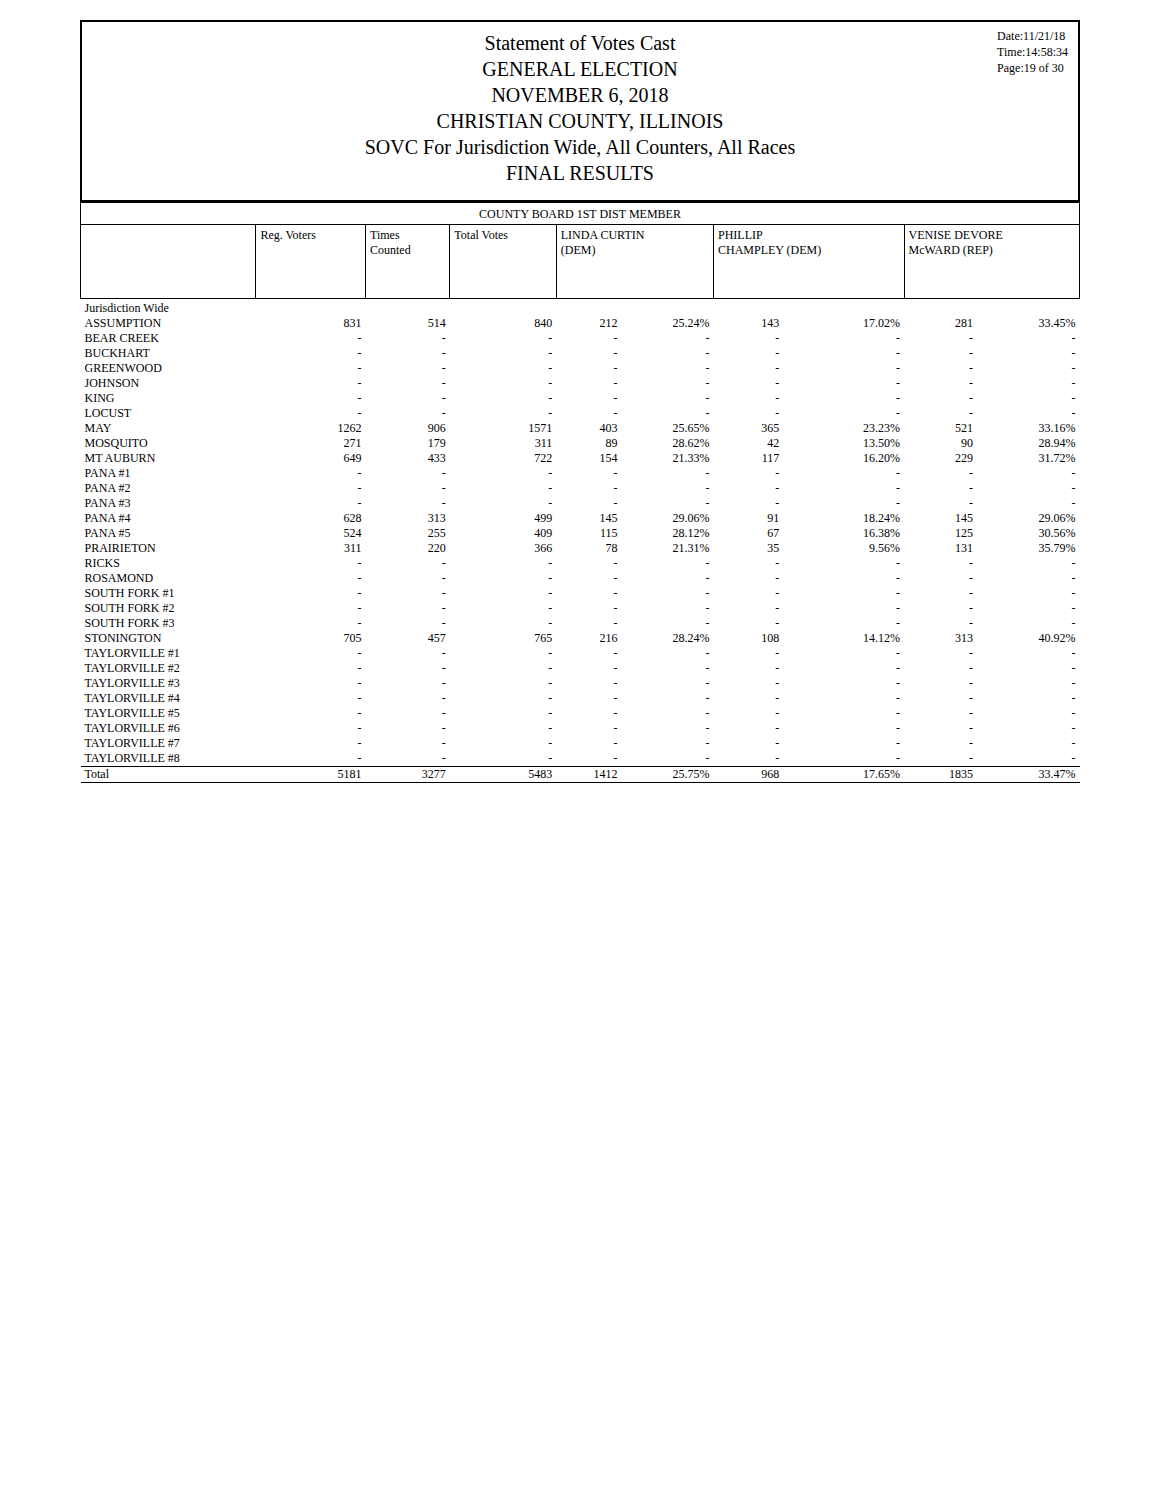Date:11/21/18
Time:14:58:34
Page:19 of 30
Statement of Votes Cast
GENERAL ELECTION
NOVEMBER 6, 2018
CHRISTIAN COUNTY, ILLINOIS
SOVC For Jurisdiction Wide, All Counters, All Races
FINAL RESULTS
COUNTY BOARD 1ST DIST MEMBER
| | Reg. Voters | Times Counted | Total Votes | LINDA CURTIN (DEM) | PHILLIP CHAMPLEY (DEM) | VENISE DEVORE McWARD (REP) |
| --- | --- | --- | --- | --- | --- | --- |
| Jurisdiction Wide | | | | | | | | | |
| ASSUMPTION | 831 | 514 | 840 | 212 | 25.24% | 143 | 17.02% | 281 | 33.45% |
| BEAR CREEK | - | - | - | - | - | - | - | - | - |
| BUCKHART | - | - | - | - | - | - | - | - | - |
| GREENWOOD | - | - | - | - | - | - | - | - | - |
| JOHNSON | - | - | - | - | - | - | - | - | - |
| KING | - | - | - | - | - | - | - | - | - |
| LOCUST | - | - | - | - | - | - | - | - | - |
| MAY | 1262 | 906 | 1571 | 403 | 25.65% | 365 | 23.23% | 521 | 33.16% |
| MOSQUITO | 271 | 179 | 311 | 89 | 28.62% | 42 | 13.50% | 90 | 28.94% |
| MT AUBURN | 649 | 433 | 722 | 154 | 21.33% | 117 | 16.20% | 229 | 31.72% |
| PANA #1 | - | - | - | - | - | - | - | - | - |
| PANA #2 | - | - | - | - | - | - | - | - | - |
| PANA #3 | - | - | - | - | - | - | - | - | - |
| PANA #4 | 628 | 313 | 499 | 145 | 29.06% | 91 | 18.24% | 145 | 29.06% |
| PANA #5 | 524 | 255 | 409 | 115 | 28.12% | 67 | 16.38% | 125 | 30.56% |
| PRAIRIETON | 311 | 220 | 366 | 78 | 21.31% | 35 | 9.56% | 131 | 35.79% |
| RICKS | - | - | - | - | - | - | - | - | - |
| ROSAMOND | - | - | - | - | - | - | - | - | - |
| SOUTH FORK #1 | - | - | - | - | - | - | - | - | - |
| SOUTH FORK #2 | - | - | - | - | - | - | - | - | - |
| SOUTH FORK #3 | - | - | - | - | - | - | - | - | - |
| STONINGTON | 705 | 457 | 765 | 216 | 28.24% | 108 | 14.12% | 313 | 40.92% |
| TAYLORVILLE #1 | - | - | - | - | - | - | - | - | - |
| TAYLORVILLE #2 | - | - | - | - | - | - | - | - | - |
| TAYLORVILLE #3 | - | - | - | - | - | - | - | - | - |
| TAYLORVILLE #4 | - | - | - | - | - | - | - | - | - |
| TAYLORVILLE #5 | - | - | - | - | - | - | - | - | - |
| TAYLORVILLE #6 | - | - | - | - | - | - | - | - | - |
| TAYLORVILLE #7 | - | - | - | - | - | - | - | - | - |
| TAYLORVILLE #8 | - | - | - | - | - | - | - | - | - |
| Total | 5181 | 3277 | 5483 | 1412 | 25.75% | 968 | 17.65% | 1835 | 33.47% |